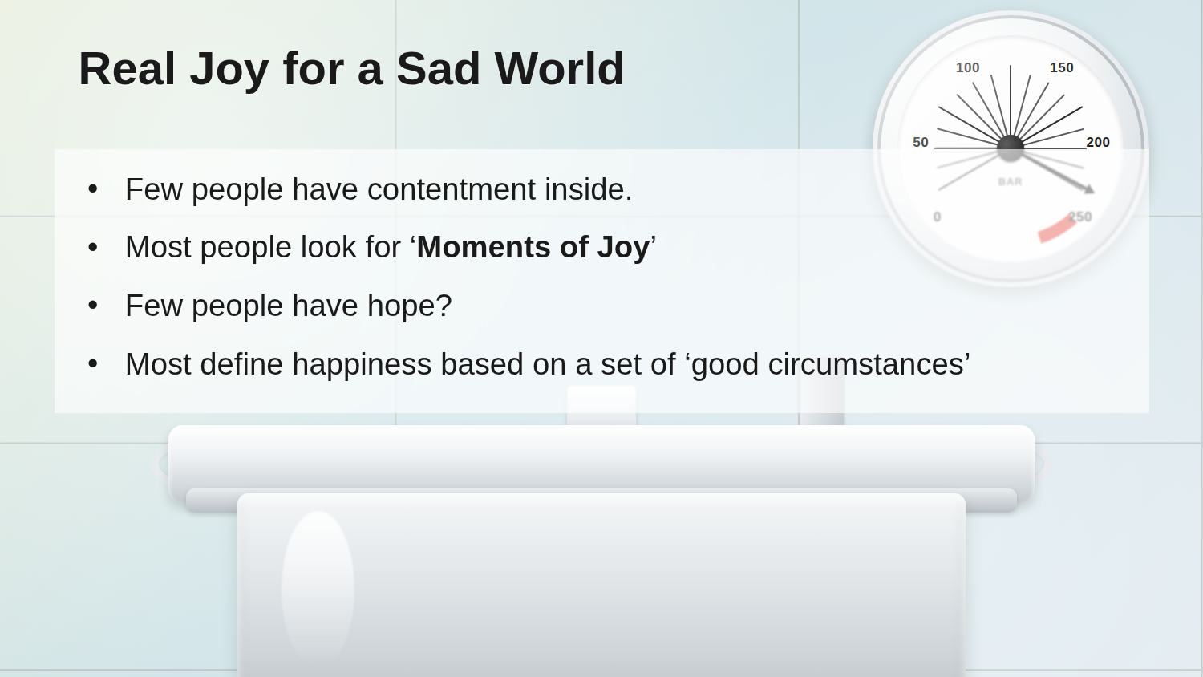0 50 100 150 200 250 BAR
Real Joy for a Sad World
Few people have contentment inside.
Most people look for ‘Moments of Joy’
Few people have hope?
Most define happiness based on a set of ‘good circumstances’